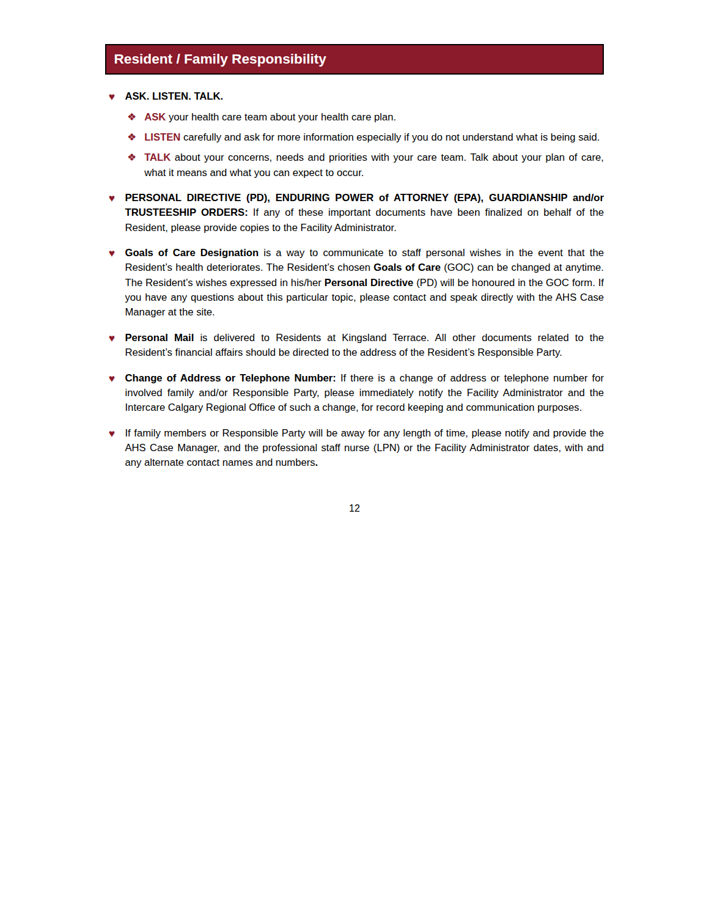Resident / Family Responsibility
ASK. LISTEN. TALK.
ASK your health care team about your health care plan.
LISTEN carefully and ask for more information especially if you do not understand what is being said.
TALK about your concerns, needs and priorities with your care team. Talk about your plan of care, what it means and what you can expect to occur.
PERSONAL DIRECTIVE (PD), ENDURING POWER of ATTORNEY (EPA), GUARDIANSHIP and/or TRUSTEESHIP ORDERS: If any of these important documents have been finalized on behalf of the Resident, please provide copies to the Facility Administrator.
Goals of Care Designation is a way to communicate to staff personal wishes in the event that the Resident’s health deteriorates. The Resident’s chosen Goals of Care (GOC) can be changed at anytime. The Resident’s wishes expressed in his/her Personal Directive (PD) will be honoured in the GOC form. If you have any questions about this particular topic, please contact and speak directly with the AHS Case Manager at the site.
Personal Mail is delivered to Residents at Kingsland Terrace. All other documents related to the Resident’s financial affairs should be directed to the address of the Resident’s Responsible Party.
Change of Address or Telephone Number: If there is a change of address or telephone number for involved family and/or Responsible Party, please immediately notify the Facility Administrator and the Intercare Calgary Regional Office of such a change, for record keeping and communication purposes.
If family members or Responsible Party will be away for any length of time, please notify and provide the AHS Case Manager, and the professional staff nurse (LPN) or the Facility Administrator dates, with and any alternate contact names and numbers.
12